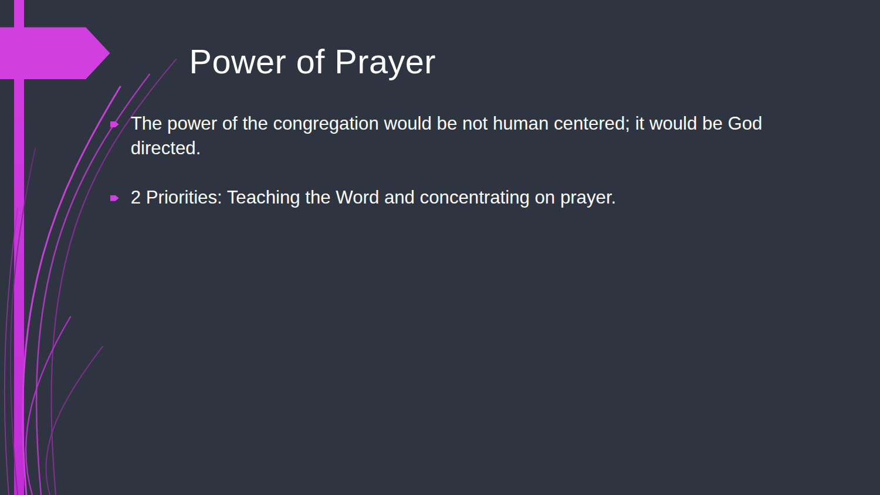Power of Prayer
The power of the congregation would be not human centered; it would be God directed.
2 Priorities: Teaching the Word and concentrating on prayer.